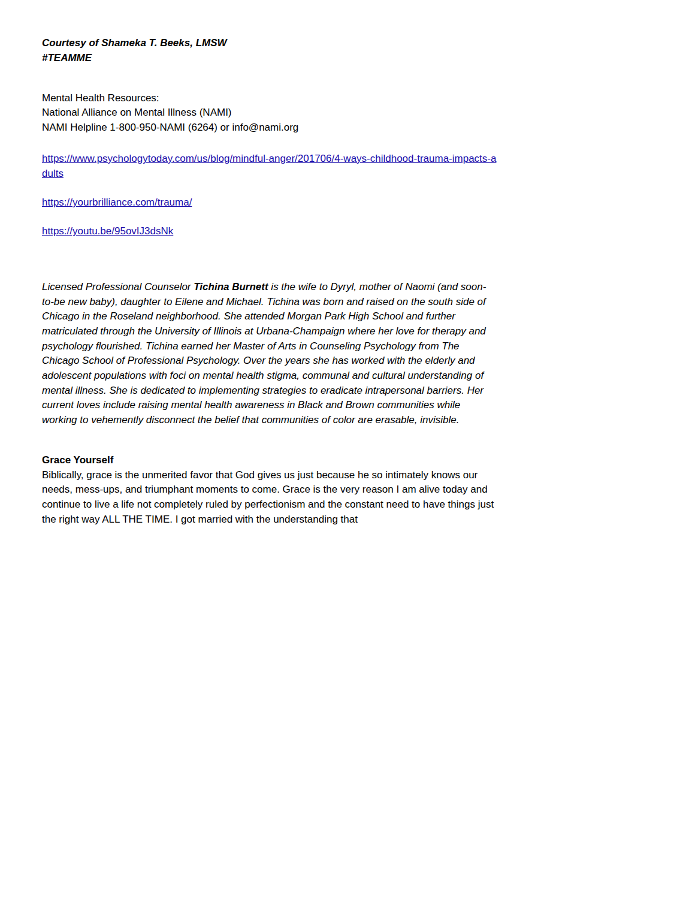Courtesy of Shameka T. Beeks, LMSW
#TEAMME
Mental Health Resources:
National Alliance on Mental Illness (NAMI)
NAMI Helpline 1-800-950-NAMI (6264) or info@nami.org
https://www.psychologytoday.com/us/blog/mindful-anger/201706/4-ways-childhood-trauma-impacts-adults
https://yourbrilliance.com/trauma/
https://youtu.be/95ovIJ3dsNk
Licensed Professional Counselor Tichina Burnett is the wife to Dyryl, mother of Naomi (and soon-to-be new baby), daughter to Eilene and Michael. Tichina was born and raised on the south side of Chicago in the Roseland neighborhood. She attended Morgan Park High School and further matriculated through the University of Illinois at Urbana-Champaign where her love for therapy and psychology flourished. Tichina earned her Master of Arts in Counseling Psychology from The Chicago School of Professional Psychology. Over the years she has worked with the elderly and adolescent populations with foci on mental health stigma, communal and cultural understanding of mental illness. She is dedicated to implementing strategies to eradicate intrapersonal barriers. Her current loves include raising mental health awareness in Black and Brown communities while working to vehemently disconnect the belief that communities of color are erasable, invisible.
Grace Yourself
Biblically, grace is the unmerited favor that God gives us just because he so intimately knows our needs, mess-ups, and triumphant moments to come. Grace is the very reason I am alive today and continue to live a life not completely ruled by perfectionism and the constant need to have things just the right way ALL THE TIME. I got married with the understanding that